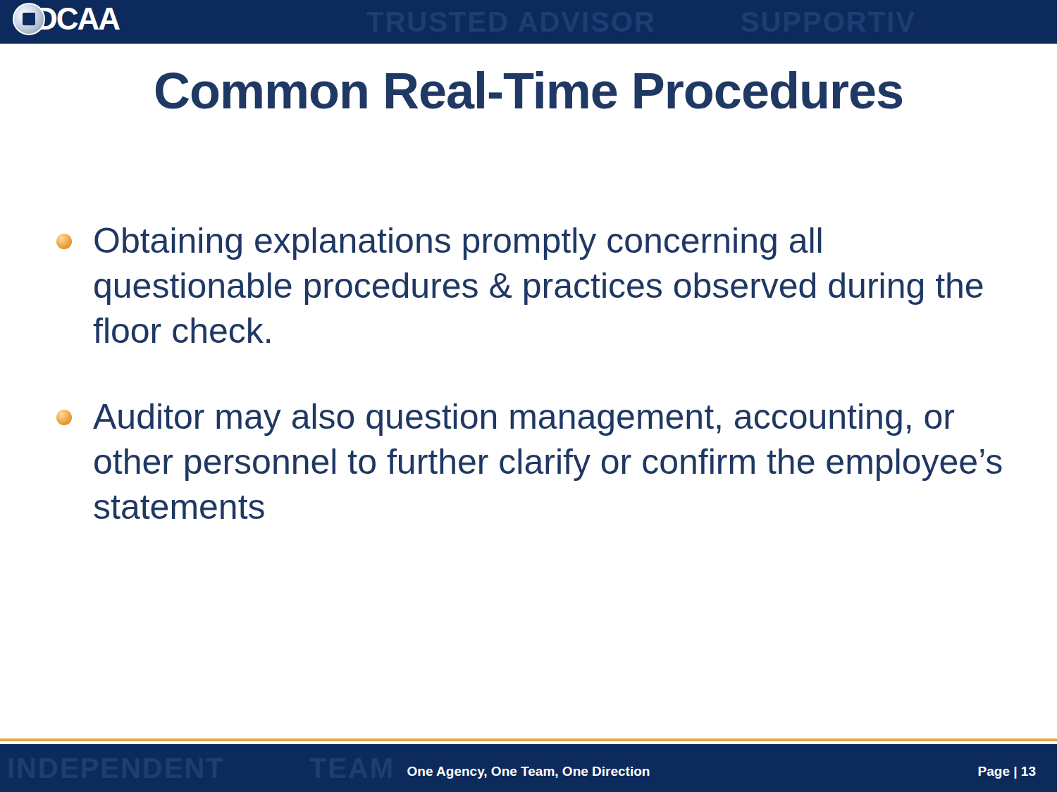TRUSTED ADVISOR SUPPORTIV
DCAA
Common Real-Time Procedures
Obtaining explanations promptly concerning all questionable procedures & practices observed during the floor check.
Auditor may also question management, accounting, or other personnel to further clarify or confirm the employee’s statements
INDEPENDENT TEAM
One Agency, One Team, One Direction
Page | 13